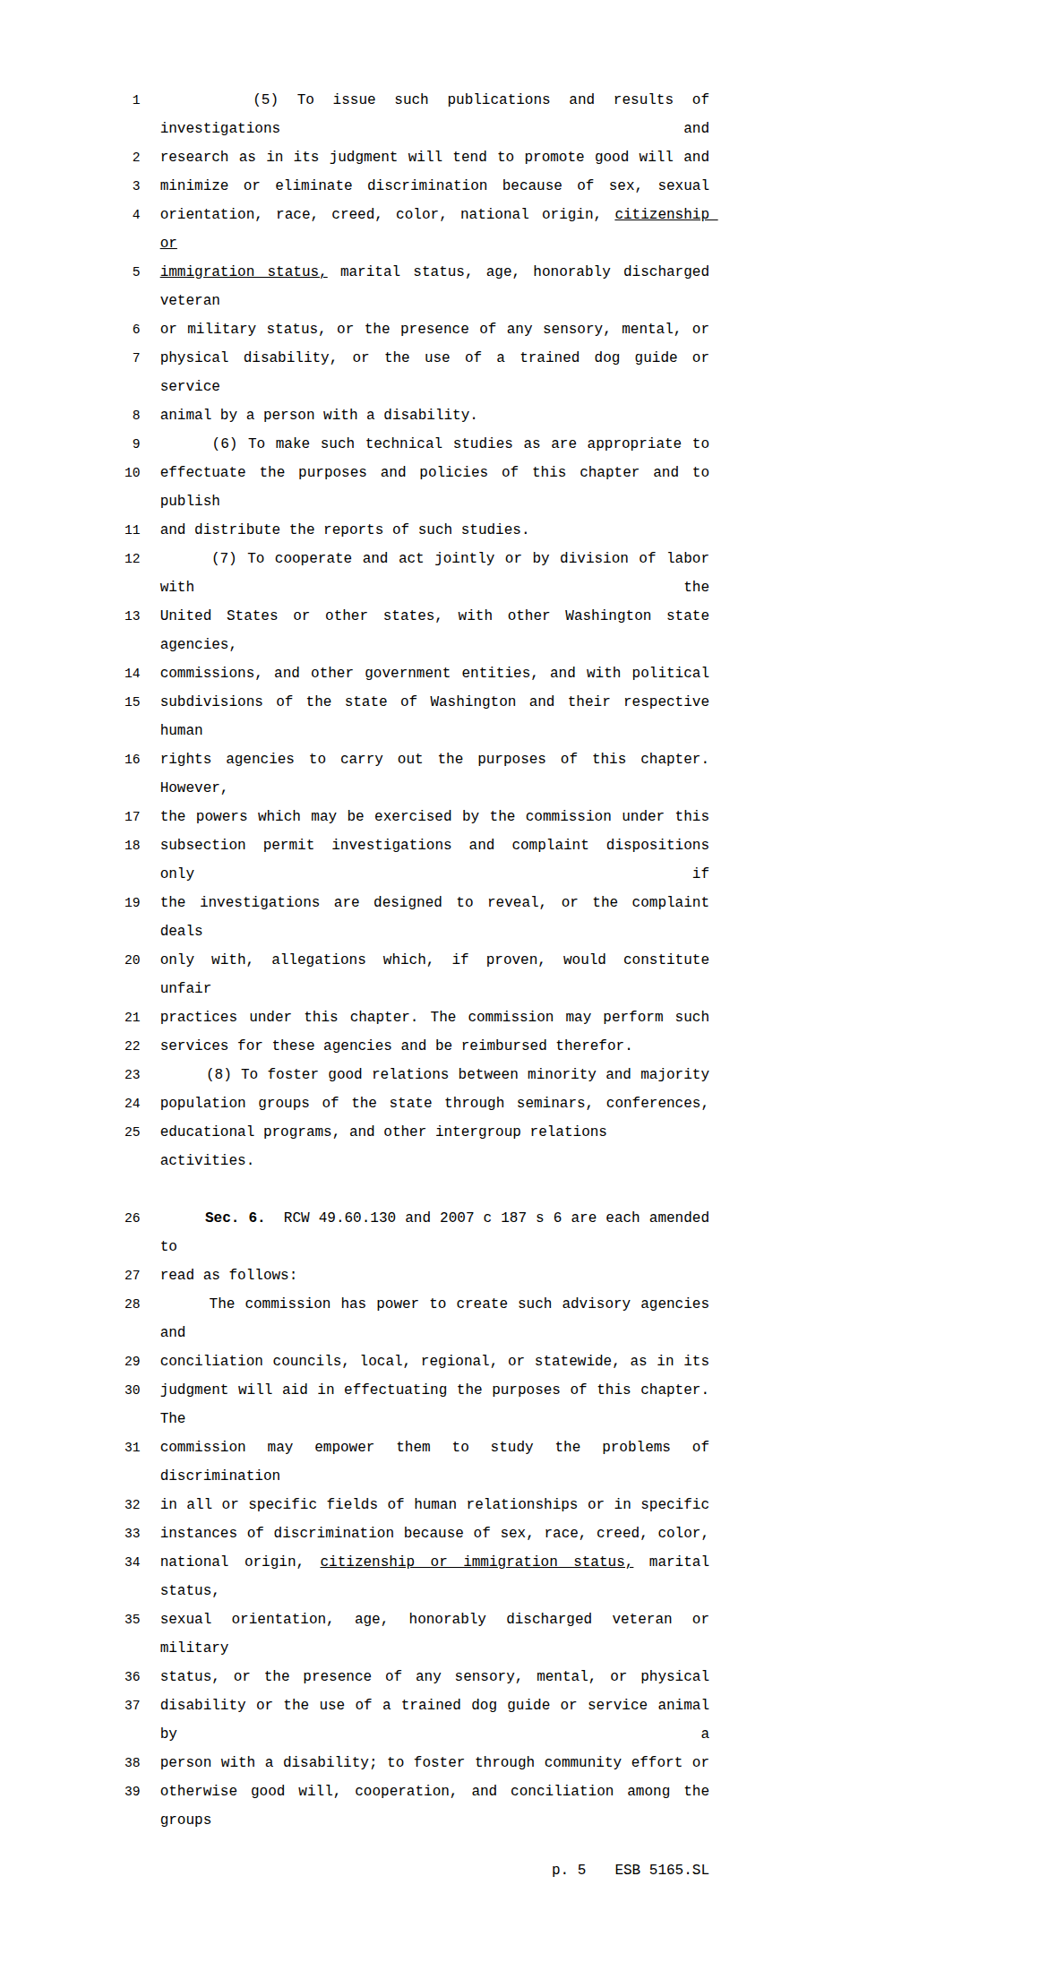1 (5) To issue such publications and results of investigations and
2 research as in its judgment will tend to promote good will and
3 minimize or eliminate discrimination because of sex, sexual
4 orientation, race, creed, color, national origin, citizenship or
5 immigration status, marital status, age, honorably discharged veteran
6 or military status, or the presence of any sensory, mental, or
7 physical disability, or the use of a trained dog guide or service
8 animal by a person with a disability.
9 (6) To make such technical studies as are appropriate to
10 effectuate the purposes and policies of this chapter and to publish
11 and distribute the reports of such studies.
12 (7) To cooperate and act jointly or by division of labor with the
13 United States or other states, with other Washington state agencies,
14 commissions, and other government entities, and with political
15 subdivisions of the state of Washington and their respective human
16 rights agencies to carry out the purposes of this chapter. However,
17 the powers which may be exercised by the commission under this
18 subsection permit investigations and complaint dispositions only if
19 the investigations are designed to reveal, or the complaint deals
20 only with, allegations which, if proven, would constitute unfair
21 practices under this chapter. The commission may perform such
22 services for these agencies and be reimbursed therefor.
23 (8) To foster good relations between minority and majority
24 population groups of the state through seminars, conferences,
25 educational programs, and other intergroup relations activities.
26 Sec. 6. RCW 49.60.130 and 2007 c 187 s 6 are each amended to
27 read as follows:
28 The commission has power to create such advisory agencies and
29 conciliation councils, local, regional, or statewide, as in its
30 judgment will aid in effectuating the purposes of this chapter. The
31 commission may empower them to study the problems of discrimination
32 in all or specific fields of human relationships or in specific
33 instances of discrimination because of sex, race, creed, color,
34 national origin, citizenship or immigration status, marital status,
35 sexual orientation, age, honorably discharged veteran or military
36 status, or the presence of any sensory, mental, or physical
37 disability or the use of a trained dog guide or service animal by a
38 person with a disability; to foster through community effort or
39 otherwise good will, cooperation, and conciliation among the groups
p. 5 ESB 5165.SL